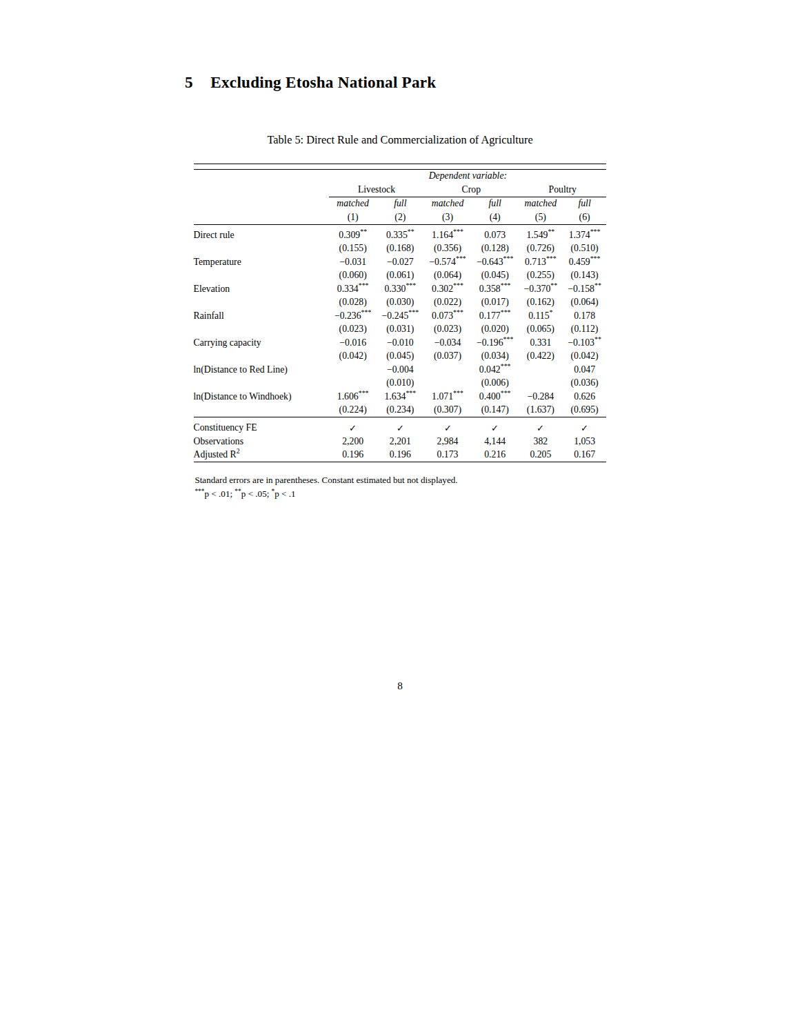5 Excluding Etosha National Park
Table 5: Direct Rule and Commercialization of Agriculture
| | Dependent variable: |
| | Livestock | Crop | Poultry |
| | matched | full | matched | full | matched | full |
| | (1) | (2) | (3) | (4) | (5) | (6) |
| Direct rule | 0.309 ** | 0.335 ** | 1.164 *** | 0.073 | 1.549 ** | 1.374 *** |
| | (0.155) | (0.168) | (0.356) | (0.128) | (0.726) | (0.510) |
| Temperature | −0.031 | −0.027 | −0.574 *** | −0.643 *** | 0.713 *** | 0.459 *** |
| | (0.060) | (0.061) | (0.064) | (0.045) | (0.255) | (0.143) |
| Elevation | 0.334 *** | 0.330 *** | 0.302 *** | 0.358 *** | −0.370 ** | −0.158 ** |
| | (0.028) | (0.030) | (0.022) | (0.017) | (0.162) | (0.064) |
| Rainfall | −0.236 *** | −0.245 *** | 0.073 *** | 0.177 *** | 0.115 * | 0.178 |
| | (0.023) | (0.031) | (0.023) | (0.020) | (0.065) | (0.112) |
| Carrying capacity | −0.016 | −0.010 | −0.034 | −0.196 *** | 0.331 | −0.103 ** |
| | (0.042) | (0.045) | (0.037) | (0.034) | (0.422) | (0.042) |
| ln(Distance to Red Line) | | −0.004 | | 0.042 *** | | 0.047 |
| | | (0.010) | | (0.006) | | (0.036) |
| ln(Distance to Windhoek) | 1.606 *** | 1.634 *** | 1.071 *** | 0.400 *** | −0.284 | 0.626 |
| | (0.224) | (0.234) | (0.307) | (0.147) | (1.637) | (0.695) |
| Constituency FE | ✓ | ✓ | ✓ | ✓ | ✓ | ✓ |
| Observations | 2,200 | 2,201 | 2,984 | 4,144 | 382 | 1,053 |
| Adjusted R 2 | 0.196 | 0.196 | 0.173 | 0.216 | 0.205 | 0.167 |
Standard errors are in parentheses. Constant estimated but not displayed. ***p < .01; **p < .05; *p < .1
8